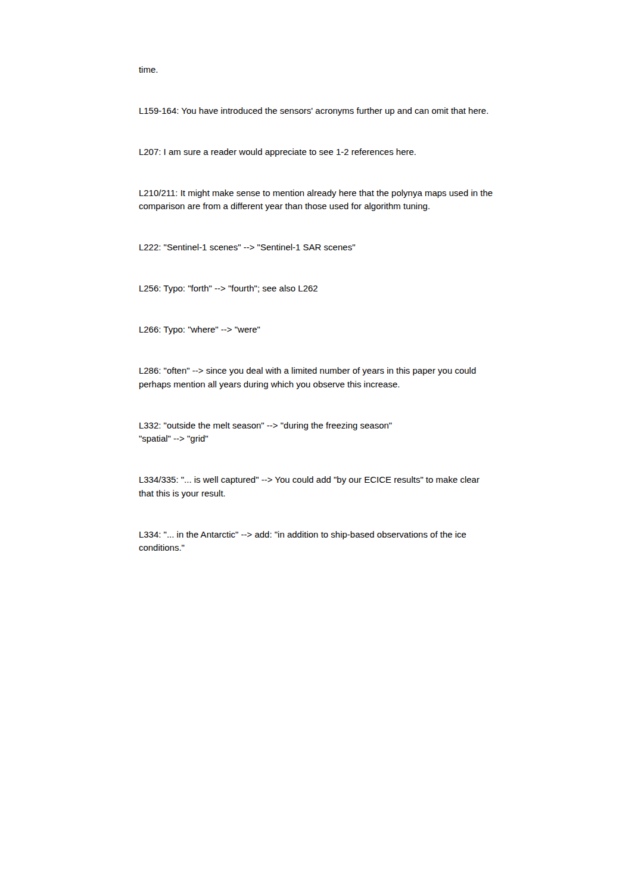time.
L159-164: You have introduced the sensors' acronyms further up and can omit that here.
L207: I am sure a reader would appreciate to see 1-2 references here.
L210/211: It might make sense to mention already here that the polynya maps used in the comparison are from a different year than those used for algorithm tuning.
L222: "Sentinel-1 scenes" --> "Sentinel-1 SAR scenes"
L256: Typo: "forth" --> "fourth"; see also L262
L266: Typo: "where" --> "were"
L286: "often" --> since you deal with a limited number of years in this paper you could perhaps mention all years during which you observe this increase.
L332: "outside the melt season" --> "during the freezing season"
"spatial" --> "grid"
L334/335: "... is well captured" --> You could add "by our ECICE results" to make clear that this is your result.
L334: "... in the Antarctic" --> add: "in addition to ship-based observations of the ice conditions."